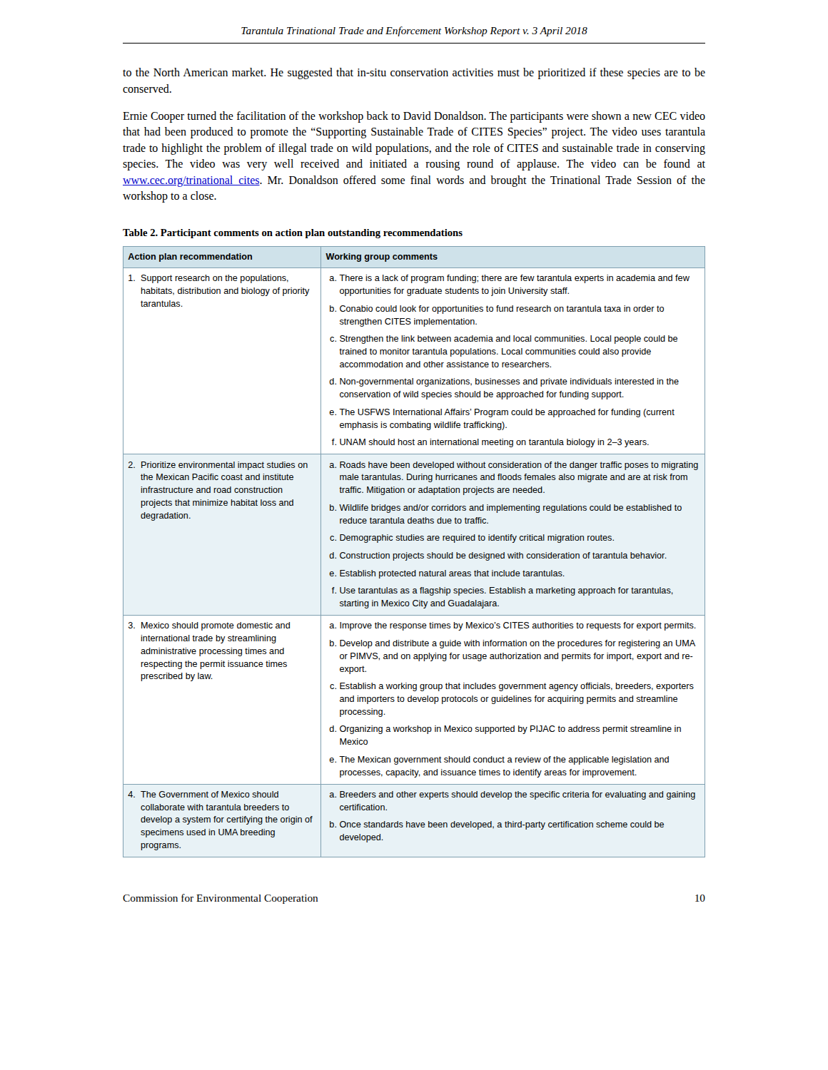Tarantula Trinational Trade and Enforcement Workshop Report v. 3 April 2018
to the North American market. He suggested that in-situ conservation activities must be prioritized if these species are to be conserved.
Ernie Cooper turned the facilitation of the workshop back to David Donaldson. The participants were shown a new CEC video that had been produced to promote the “Supporting Sustainable Trade of CITES Species” project. The video uses tarantula trade to highlight the problem of illegal trade on wild populations, and the role of CITES and sustainable trade in conserving species. The video was very well received and initiated a rousing round of applause. The video can be found at www.cec.org/trinational_cites. Mr. Donaldson offered some final words and brought the Trinational Trade Session of the workshop to a close.
Table 2. Participant comments on action plan outstanding recommendations
| Action plan recommendation | Working group comments |
| --- | --- |
| 1. Support research on the populations, habitats, distribution and biology of priority tarantulas. | There is a lack of program funding; there are few tarantula experts in academia and few opportunities for graduate students to join University staff. Conabio could look for opportunities to fund research on tarantula taxa in order to strengthen CITES implementation. Strengthen the link between academia and local communities. Local people could be trained to monitor tarantula populations. Local communities could also provide accommodation and other assistance to researchers. Non-governmental organizations, businesses and private individuals interested in the conservation of wild species should be approached for funding support. The USFWS International Affairs’ Program could be approached for funding (current emphasis is combating wildlife trafficking). UNAM should host an international meeting on tarantula biology in 2–3 years. |
| 2. Prioritize environmental impact studies on the Mexican Pacific coast and institute infrastructure and road construction projects that minimize habitat loss and degradation. | Roads have been developed without consideration of the danger traffic poses to migrating male tarantulas. During hurricanes and floods females also migrate and are at risk from traffic. Mitigation or adaptation projects are needed. Wildlife bridges and/or corridors and implementing regulations could be established to reduce tarantula deaths due to traffic. Demographic studies are required to identify critical migration routes. Construction projects should be designed with consideration of tarantula behavior. Establish protected natural areas that include tarantulas. Use tarantulas as a flagship species. Establish a marketing approach for tarantulas, starting in Mexico City and Guadalajara. |
| 3. Mexico should promote domestic and international trade by streamlining administrative processing times and respecting the permit issuance times prescribed by law. | Improve the response times by Mexico’s CITES authorities to requests for export permits. Develop and distribute a guide with information on the procedures for registering an UMA or PIMVS, and on applying for usage authorization and permits for import, export and re-export. Establish a working group that includes government agency officials, breeders, exporters and importers to develop protocols or guidelines for acquiring permits and streamline processing. Organizing a workshop in Mexico supported by PIJAC to address permit streamline in Mexico The Mexican government should conduct a review of the applicable legislation and processes, capacity, and issuance times to identify areas for improvement. |
| 4. The Government of Mexico should collaborate with tarantula breeders to develop a system for certifying the origin of specimens used in UMA breeding programs. | Breeders and other experts should develop the specific criteria for evaluating and gaining certification. Once standards have been developed, a third-party certification scheme could be developed. |
Commission for Environmental Cooperation 10